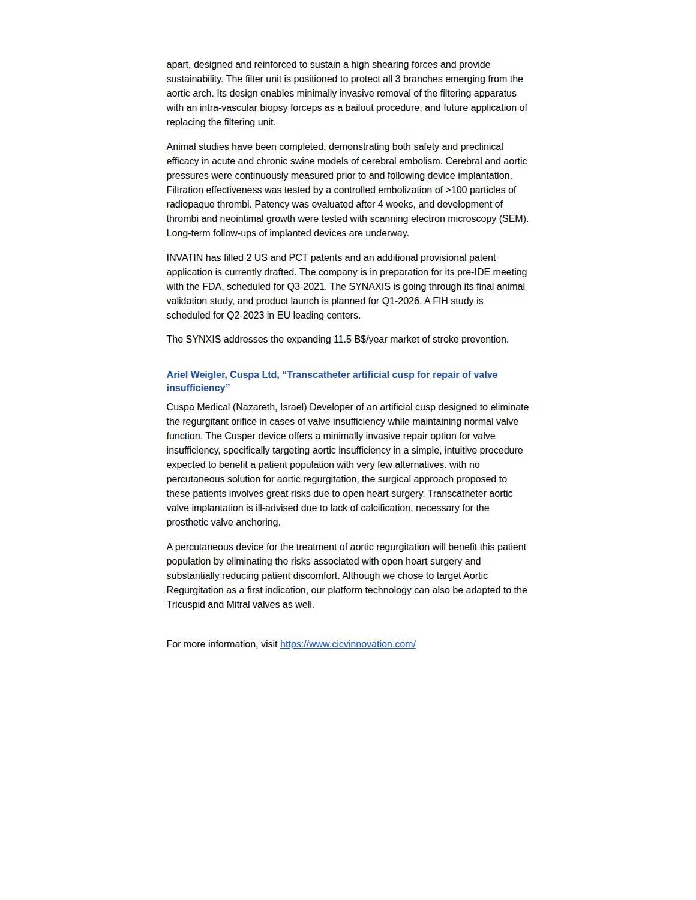apart, designed and reinforced to sustain a high shearing forces and provide sustainability. The filter unit is positioned to protect all 3 branches emerging from the aortic arch. Its design enables minimally invasive removal of the filtering apparatus with an intra-vascular biopsy forceps as a bailout procedure, and future application of replacing the filtering unit.
Animal studies have been completed, demonstrating both safety and preclinical efficacy in acute and chronic swine models of cerebral embolism. Cerebral and aortic pressures were continuously measured prior to and following device implantation. Filtration effectiveness was tested by a controlled embolization of >100 particles of radiopaque thrombi. Patency was evaluated after 4 weeks, and development of thrombi and neointimal growth were tested with scanning electron microscopy (SEM). Long-term follow-ups of implanted devices are underway.
INVATIN has filled 2 US and PCT patents and an additional provisional patent application is currently drafted. The company is in preparation for its pre-IDE meeting with the FDA, scheduled for Q3-2021. The SYNAXIS is going through its final animal validation study, and product launch is planned for Q1-2026. A FIH study is scheduled for Q2-2023 in EU leading centers.
The SYNXIS addresses the expanding 11.5 B$/year market of stroke prevention.
Ariel Weigler, Cuspa Ltd, “Transcatheter artificial cusp for repair of valve insufficiency”
Cuspa Medical (Nazareth, Israel) Developer of an artificial cusp designed to eliminate the regurgitant orifice in cases of valve insufficiency while maintaining normal valve function. The Cusper device offers a minimally invasive repair option for valve insufficiency, specifically targeting aortic insufficiency in a simple, intuitive procedure expected to benefit a patient population with very few alternatives. with no percutaneous solution for aortic regurgitation, the surgical approach proposed to these patients involves great risks due to open heart surgery. Transcatheter aortic valve implantation is ill-advised due to lack of calcification, necessary for the prosthetic valve anchoring.
A percutaneous device for the treatment of aortic regurgitation will benefit this patient population by eliminating the risks associated with open heart surgery and substantially reducing patient discomfort. Although we chose to target Aortic Regurgitation as a first indication, our platform technology can also be adapted to the Tricuspid and Mitral valves as well.
For more information, visit https://www.cicvinnovation.com/